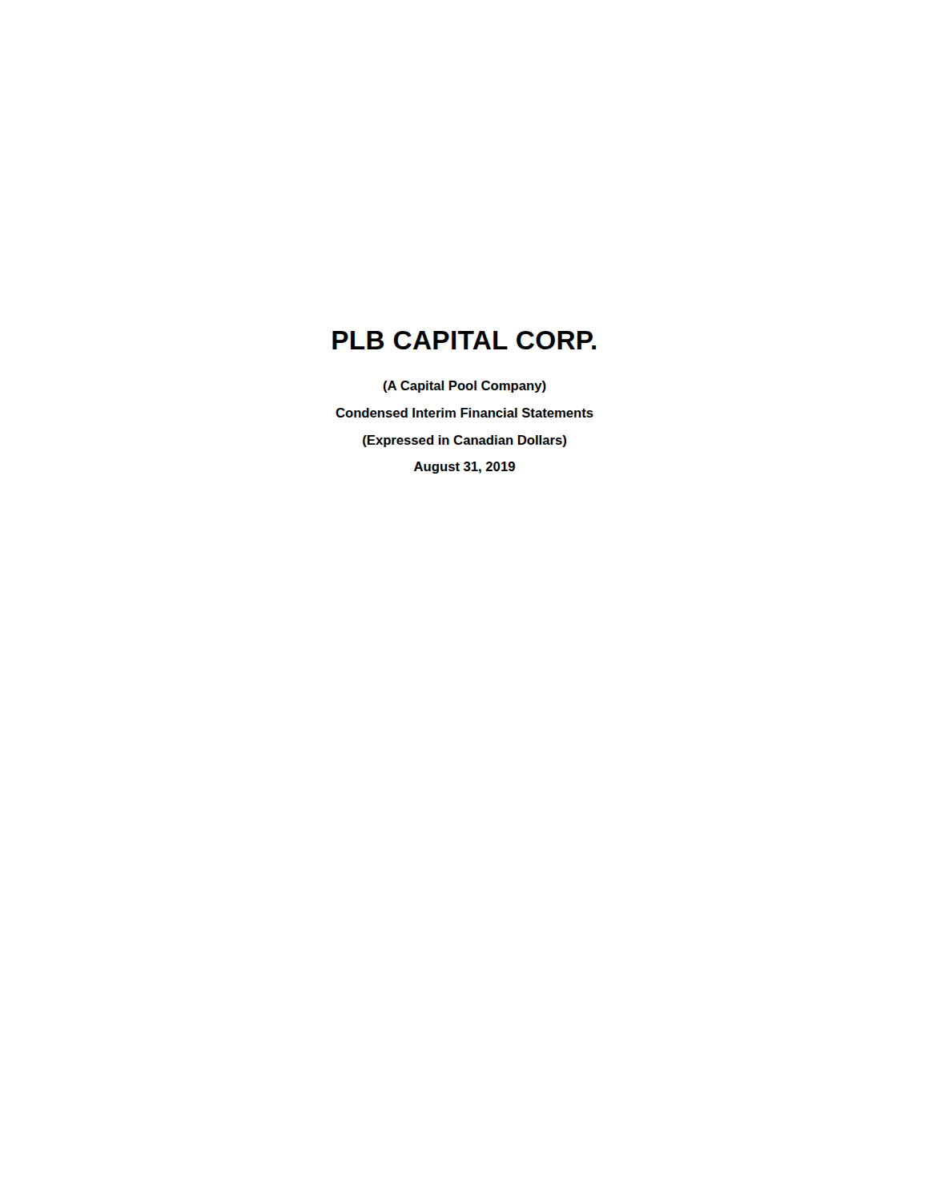PLB CAPITAL CORP.
(A Capital Pool Company)
Condensed Interim Financial Statements
(Expressed in Canadian Dollars)
August 31, 2019